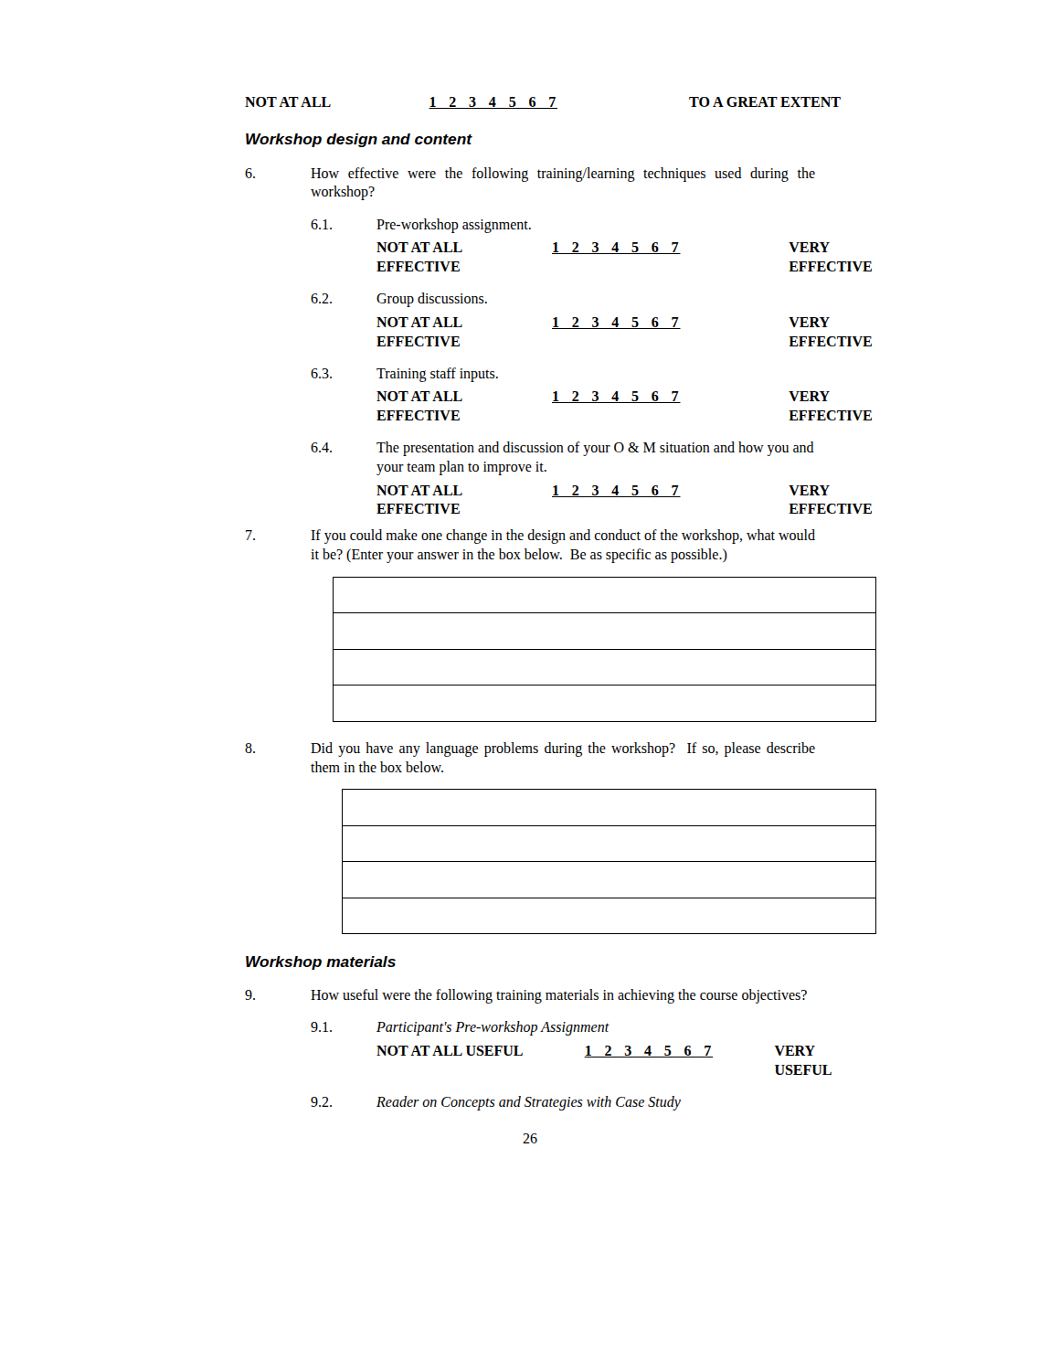NOT AT ALL 1 2 3 4 5 6 7 TO A GREAT EXTENT
Workshop design and content
6.
How effective were the following training/learning techniques used during the workshop?
6.1.
Pre-workshop assignment.
NOT AT ALL
EFFECTIVE
1 2 3 4 5 6 7
VERY
EFFECTIVE
6.2.
Group discussions.
NOT AT ALL
EFFECTIVE
1 2 3 4 5 6 7
VERY
EFFECTIVE
6.3.
Training staff inputs.
NOT AT ALL
EFFECTIVE
1 2 3 4 5 6 7
VERY
EFFECTIVE
6.4.
The presentation and discussion of your O & M situation and how you and your team plan to improve it.
NOT AT ALL
EFFECTIVE
1 2 3 4 5 6 7
VERY
EFFECTIVE
7.
If you could make one change in the design and conduct of the workshop, what would it be? (Enter your answer in the box below. Be as specific as possible.)
8.
Did you have any language problems during the workshop? If so, please describe them in the box below.
Workshop materials
9.
How useful were the following training materials in achieving the course objectives?
9.1.
Participant's Pre-workshop Assignment
NOT AT ALL USEFUL 1 2 3 4 5 6 7 VERY USEFUL
9.2.
Reader on Concepts and Strategies with Case Study
26